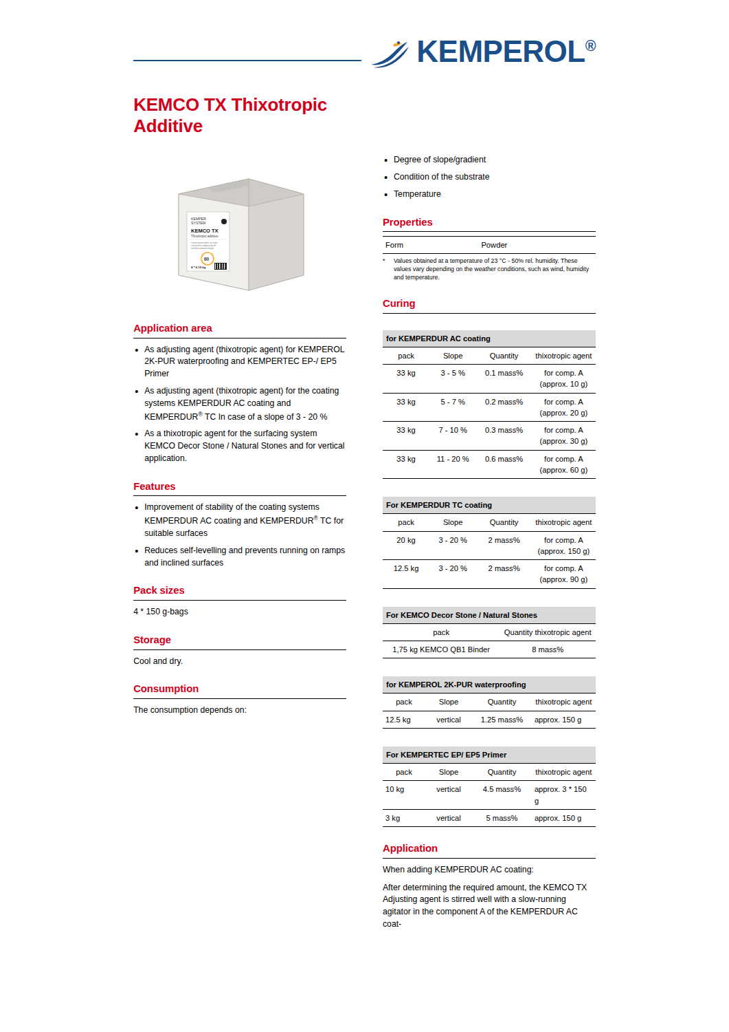KEMPEROL®
KEMCO TX Thixotropic
Additive
KEMPER SYSTEM KEMCO TX Thixotropic additive Lorem ipsum dolor sit amet consectetur adipiscing elit sed do eiusmod tempor 60 4 * 0,15 kg
Application area
As adjusting agent (thixotropic agent) for KEMPEROL 2K-PUR waterproofing and KEMPERTEC EP-/ EP5 Primer
As adjusting agent (thixotropic agent) for the coating systems KEMPERDUR AC coating and KEMPERDUR® TC In case of a slope of 3 - 20 %
As a thixotropic agent for the surfacing system KEMCO Decor Stone / Natural Stones and for vertical application.
Features
Improvement of stability of the coating systems KEMPERDUR AC coating and KEMPERDUR® TC for suitable surfaces
Reduces self-levelling and prevents running on ramps and inclined surfaces
Pack sizes
4 * 150 g-bags
Storage
Cool and dry.
Consumption
The consumption depends on:
Degree of slope/gradient
Condition of the substrate
Temperature
Properties
| Form | Powder |
* Values obtained at a temperature of 23 °C - 50% rel. humidity. These values vary depending on the weather conditions, such as wind, humidity and temperature.
Curing
| for KEMPERDUR AC coating |
| pack | Slope | Quantity | thixotropic agent |
| 33 kg | 3 - 5 % | 0.1 mass% | for comp. A (approx. 10 g) |
| 33 kg | 5 - 7 % | 0.2 mass% | for comp. A (approx. 20 g) |
| 33 kg | 7 - 10 % | 0.3 mass% | for comp. A (approx. 30 g) |
| 33 kg | 11 - 20 % | 0.6 mass% | for comp. A (approx. 60 g) |
| For KEMPERDUR TC coating |
| pack | Slope | Quantity | thixotropic agent |
| 20 kg | 3 - 20 % | 2 mass% | for comp. A (approx. 150 g) |
| 12.5 kg | 3 - 20 % | 2 mass% | for comp. A (approx. 90 g) |
| For KEMCO Decor Stone / Natural Stones |
| pack | Quantity thixotropic agent |
| 1,75 kg KEMCO QB1 Binder | 8 mass% |
| for KEMPEROL 2K-PUR waterproofing |
| pack | Slope | Quantity | thixotropic agent |
| 12.5 kg | vertical | 1.25 mass% | approx. 150 g |
| For KEMPERTEC EP/ EP5 Primer |
| pack | Slope | Quantity | thixotropic agent |
| 10 kg | vertical | 4.5 mass% | approx. 3 * 150 g |
| 3 kg | vertical | 5 mass% | approx. 150 g |
Application
When adding KEMPERDUR AC coating:
After determining the required amount, the KEMCO TX Adjusting agent is stirred well with a slow-running agitator in the component A of the KEMPERDUR AC coat-